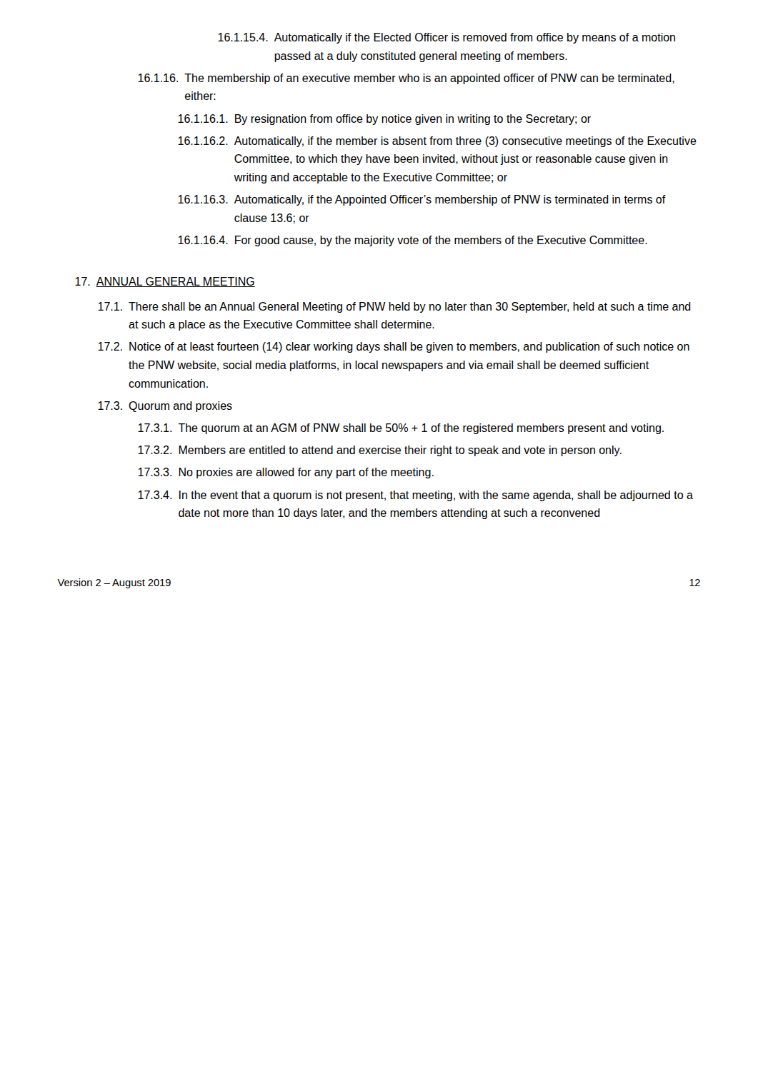16.1.15.4. Automatically if the Elected Officer is removed from office by means of a motion passed at a duly constituted general meeting of members.
16.1.16. The membership of an executive member who is an appointed officer of PNW can be terminated, either:
16.1.16.1. By resignation from office by notice given in writing to the Secretary; or
16.1.16.2. Automatically, if the member is absent from three (3) consecutive meetings of the Executive Committee, to which they have been invited, without just or reasonable cause given in writing and acceptable to the Executive Committee; or
16.1.16.3. Automatically, if the Appointed Officer’s membership of PNW is terminated in terms of clause 13.6; or
16.1.16.4. For good cause, by the majority vote of the members of the Executive Committee.
17. ANNUAL GENERAL MEETING
17.1. There shall be an Annual General Meeting of PNW held by no later than 30 September, held at such a time and at such a place as the Executive Committee shall determine.
17.2. Notice of at least fourteen (14) clear working days shall be given to members, and publication of such notice on the PNW website, social media platforms, in local newspapers and via email shall be deemed sufficient communication.
17.3. Quorum and proxies
17.3.1. The quorum at an AGM of PNW shall be 50% + 1 of the registered members present and voting.
17.3.2. Members are entitled to attend and exercise their right to speak and vote in person only.
17.3.3. No proxies are allowed for any part of the meeting.
17.3.4. In the event that a quorum is not present, that meeting, with the same agenda, shall be adjourned to a date not more than 10 days later, and the members attending at such a reconvened
Version 2 – August 2019 12